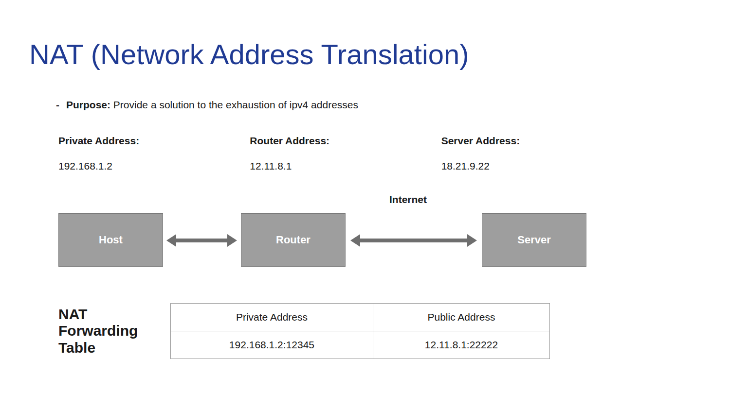NAT (Network Address Translation)
-Purpose: Provide a solution to the exhaustion of ipv4 addresses
Private Address:
192.168.1.2
Router Address:
12.11.8.1
Server Address:
18.21.9.22
Internet
Host
Router
Server
NAT
Forwarding
Table
| Private Address | Public Address |
| --- | --- |
| 192.168.1.2:12345 | 12.11.8.1:22222 |